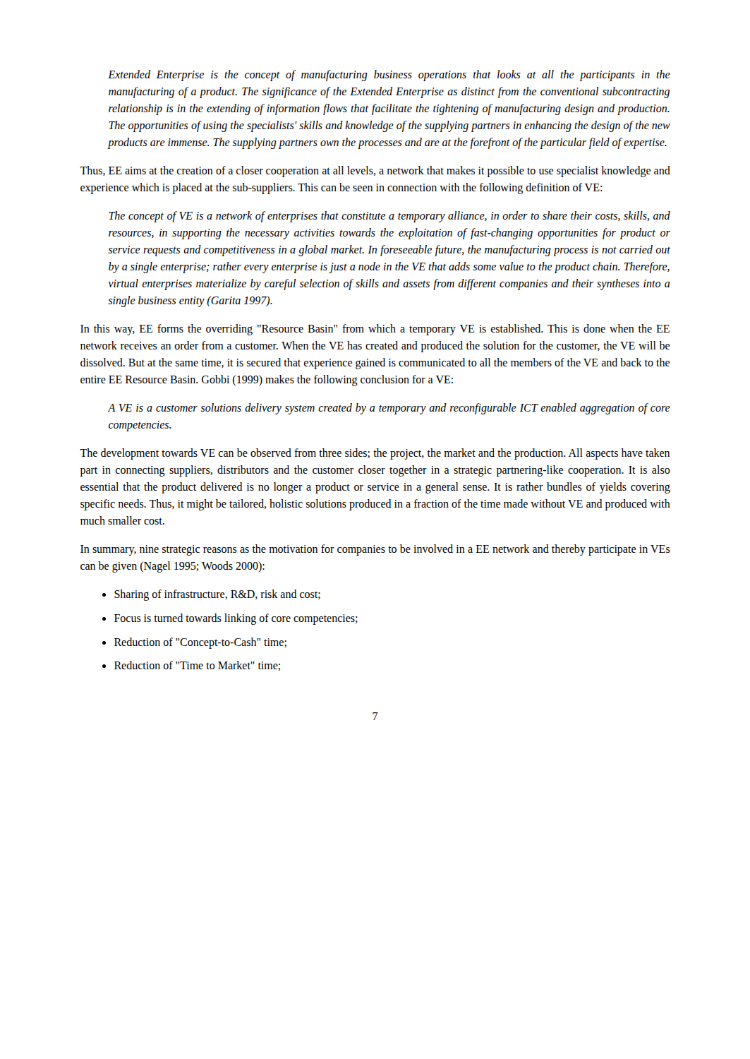Extended Enterprise is the concept of manufacturing business operations that looks at all the participants in the manufacturing of a product. The significance of the Extended Enterprise as distinct from the conventional subcontracting relationship is in the extending of information flows that facilitate the tightening of manufacturing design and production. The opportunities of using the specialists' skills and knowledge of the supplying partners in enhancing the design of the new products are immense. The supplying partners own the processes and are at the forefront of the particular field of expertise.
Thus, EE aims at the creation of a closer cooperation at all levels, a network that makes it possible to use specialist knowledge and experience which is placed at the sub-suppliers. This can be seen in connection with the following definition of VE:
The concept of VE is a network of enterprises that constitute a temporary alliance, in order to share their costs, skills, and resources, in supporting the necessary activities towards the exploitation of fast-changing opportunities for product or service requests and competitiveness in a global market. In foreseeable future, the manufacturing process is not carried out by a single enterprise; rather every enterprise is just a node in the VE that adds some value to the product chain. Therefore, virtual enterprises materialize by careful selection of skills and assets from different companies and their syntheses into a single business entity (Garita 1997).
In this way, EE forms the overriding "Resource Basin" from which a temporary VE is established. This is done when the EE network receives an order from a customer. When the VE has created and produced the solution for the customer, the VE will be dissolved. But at the same time, it is secured that experience gained is communicated to all the members of the VE and back to the entire EE Resource Basin. Gobbi (1999) makes the following conclusion for a VE:
A VE is a customer solutions delivery system created by a temporary and reconfigurable ICT enabled aggregation of core competencies.
The development towards VE can be observed from three sides; the project, the market and the production. All aspects have taken part in connecting suppliers, distributors and the customer closer together in a strategic partnering-like cooperation. It is also essential that the product delivered is no longer a product or service in a general sense. It is rather bundles of yields covering specific needs. Thus, it might be tailored, holistic solutions produced in a fraction of the time made without VE and produced with much smaller cost.
In summary, nine strategic reasons as the motivation for companies to be involved in a EE network and thereby participate in VEs can be given (Nagel 1995; Woods 2000):
Sharing of infrastructure, R&D, risk and cost;
Focus is turned towards linking of core competencies;
Reduction of "Concept-to-Cash" time;
Reduction of "Time to Market" time;
7